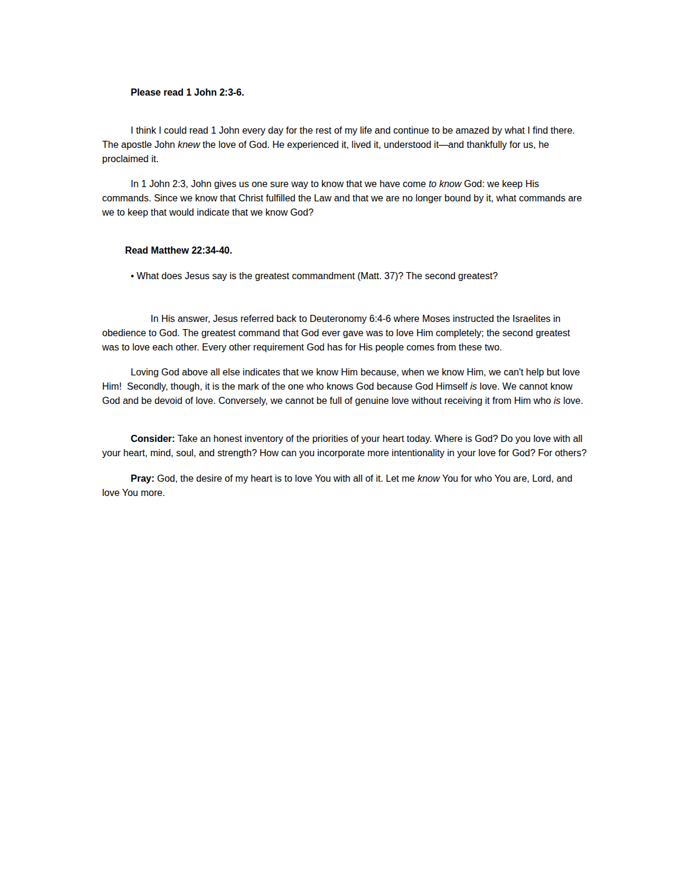Please read 1 John 2:3-6.
I think I could read 1 John every day for the rest of my life and continue to be amazed by what I find there. The apostle John knew the love of God. He experienced it, lived it, understood it—and thankfully for us, he proclaimed it.
In 1 John 2:3, John gives us one sure way to know that we have come to know God: we keep His commands. Since we know that Christ fulfilled the Law and that we are no longer bound by it, what commands are we to keep that would indicate that we know God?
Read Matthew 22:34-40.
• What does Jesus say is the greatest commandment (Matt. 37)? The second greatest?
In His answer, Jesus referred back to Deuteronomy 6:4-6 where Moses instructed the Israelites in obedience to God. The greatest command that God ever gave was to love Him completely; the second greatest was to love each other. Every other requirement God has for His people comes from these two.
Loving God above all else indicates that we know Him because, when we know Him, we can't help but love Him! Secondly, though, it is the mark of the one who knows God because God Himself is love. We cannot know God and be devoid of love. Conversely, we cannot be full of genuine love without receiving it from Him who is love.
Consider: Take an honest inventory of the priorities of your heart today. Where is God? Do you love with all your heart, mind, soul, and strength? How can you incorporate more intentionality in your love for God? For others?
Pray: God, the desire of my heart is to love You with all of it. Let me know You for who You are, Lord, and love You more.